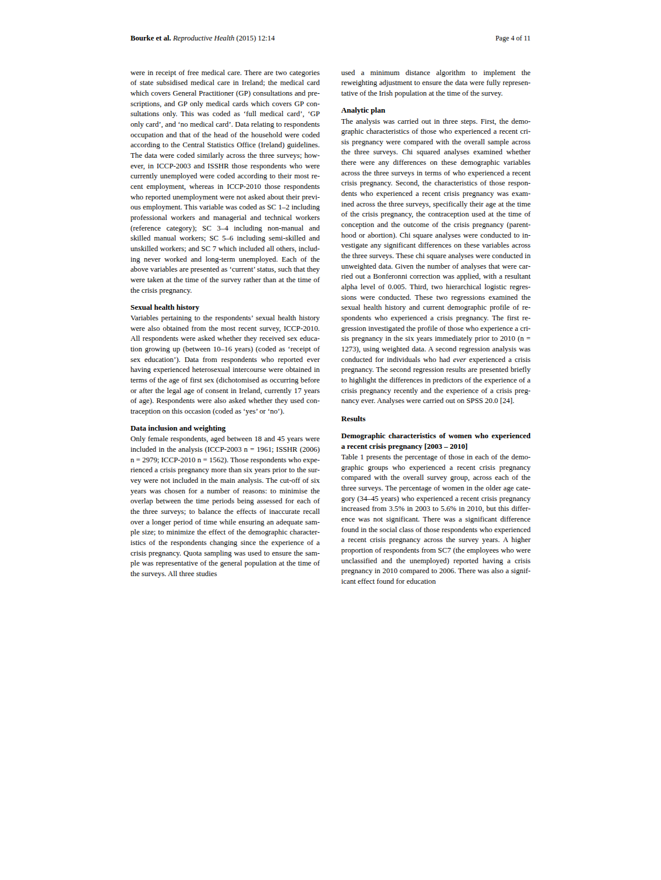Bourke et al. Reproductive Health (2015) 12:14
Page 4 of 11
were in receipt of free medical care. There are two categories of state subsidised medical care in Ireland; the medical card which covers General Practitioner (GP) consultations and prescriptions, and GP only medical cards which covers GP consultations only. This was coded as ‘full medical card’, ‘GP only card’, and ‘no medical card’. Data relating to respondents occupation and that of the head of the household were coded according to the Central Statistics Office (Ireland) guidelines. The data were coded similarly across the three surveys; however, in ICCP-2003 and ISSHR those respondents who were currently unemployed were coded according to their most recent employment, whereas in ICCP-2010 those respondents who reported unemployment were not asked about their previous employment. This variable was coded as SC 1–2 including professional workers and managerial and technical workers (reference category); SC 3–4 including non-manual and skilled manual workers; SC 5–6 including semi-skilled and unskilled workers; and SC 7 which included all others, including never worked and long-term unemployed. Each of the above variables are presented as ‘current’ status, such that they were taken at the time of the survey rather than at the time of the crisis pregnancy.
Sexual health history
Variables pertaining to the respondents’ sexual health history were also obtained from the most recent survey, ICCP-2010. All respondents were asked whether they received sex education growing up (between 10–16 years) (coded as ‘receipt of sex education’). Data from respondents who reported ever having experienced heterosexual intercourse were obtained in terms of the age of first sex (dichotomised as occurring before or after the legal age of consent in Ireland, currently 17 years of age). Respondents were also asked whether they used contraception on this occasion (coded as ‘yes’ or ‘no’).
Data inclusion and weighting
Only female respondents, aged between 18 and 45 years were included in the analysis (ICCP-2003 n = 1961; ISSHR (2006) n = 2979; ICCP-2010 n = 1562). Those respondents who experienced a crisis pregnancy more than six years prior to the survey were not included in the main analysis. The cut-off of six years was chosen for a number of reasons: to minimise the overlap between the time periods being assessed for each of the three surveys; to balance the effects of inaccurate recall over a longer period of time while ensuring an adequate sample size; to minimize the effect of the demographic characteristics of the respondents changing since the experience of a crisis pregnancy. Quota sampling was used to ensure the sample was representative of the general population at the time of the surveys. All three studies
used a minimum distance algorithm to implement the reweighting adjustment to ensure the data were fully representative of the Irish population at the time of the survey.
Analytic plan
The analysis was carried out in three steps. First, the demographic characteristics of those who experienced a recent crisis pregnancy were compared with the overall sample across the three surveys. Chi squared analyses examined whether there were any differences on these demographic variables across the three surveys in terms of who experienced a recent crisis pregnancy. Second, the characteristics of those respondents who experienced a recent crisis pregnancy was examined across the three surveys, specifically their age at the time of the crisis pregnancy, the contraception used at the time of conception and the outcome of the crisis pregnancy (parenthood or abortion). Chi square analyses were conducted to investigate any significant differences on these variables across the three surveys. These chi square analyses were conducted in unweighted data. Given the number of analyses that were carried out a Bonferonni correction was applied, with a resultant alpha level of 0.005. Third, two hierarchical logistic regressions were conducted. These two regressions examined the sexual health history and current demographic profile of respondents who experienced a crisis pregnancy. The first regression investigated the profile of those who experience a crisis pregnancy in the six years immediately prior to 2010 (n = 1273), using weighted data. A second regression analysis was conducted for individuals who had ever experienced a crisis pregnancy. The second regression results are presented briefly to highlight the differences in predictors of the experience of a crisis pregnancy recently and the experience of a crisis pregnancy ever. Analyses were carried out on SPSS 20.0 [24].
Results
Demographic characteristics of women who experienced a recent crisis pregnancy [2003 – 2010]
Table 1 presents the percentage of those in each of the demographic groups who experienced a recent crisis pregnancy compared with the overall survey group, across each of the three surveys. The percentage of women in the older age category (34–45 years) who experienced a recent crisis pregnancy increased from 3.5% in 2003 to 5.6% in 2010, but this difference was not significant. There was a significant difference found in the social class of those respondents who experienced a recent crisis pregnancy across the survey years. A higher proportion of respondents from SC7 (the employees who were unclassified and the unemployed) reported having a crisis pregnancy in 2010 compared to 2006. There was also a significant effect found for education